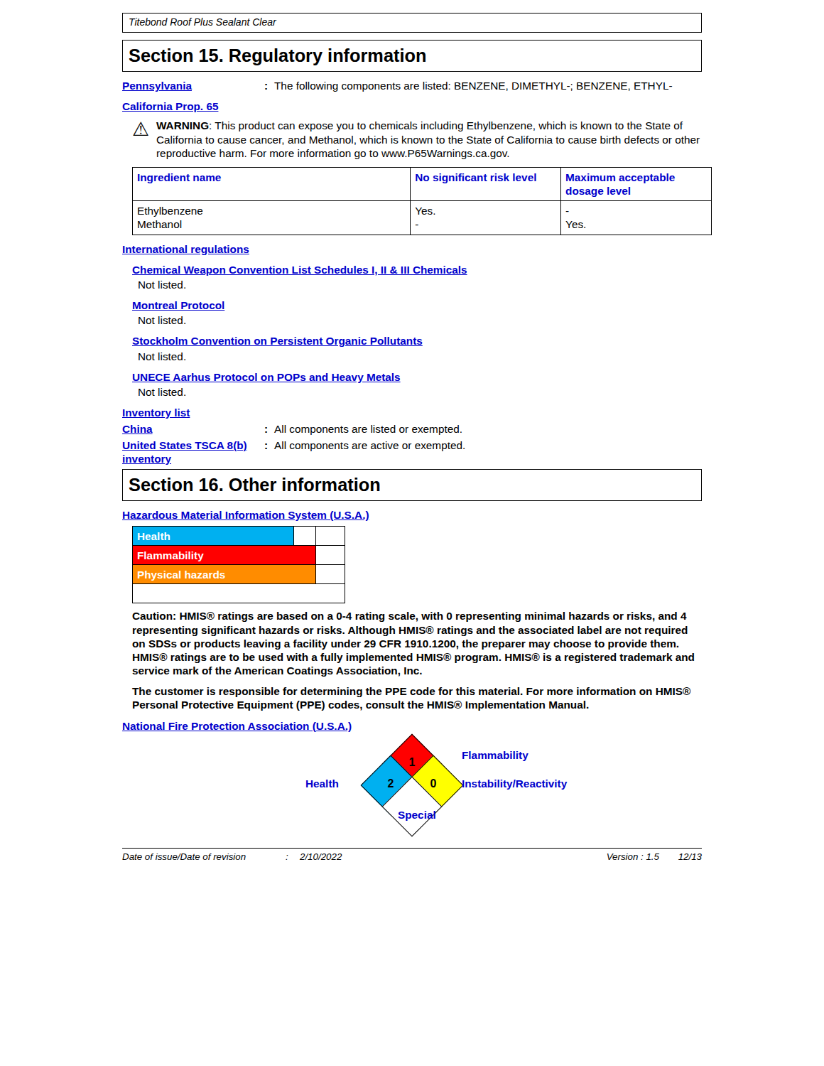Titebond Roof Plus Sealant Clear
Section 15. Regulatory information
Pennsylvania
:
The following components are listed: BENZENE, DIMETHYL-; BENZENE, ETHYL-
California Prop. 65
⚠
WARNING: This product can expose you to chemicals including Ethylbenzene, which is known to the State of California to cause cancer, and Methanol, which is known to the State of California to cause birth defects or other reproductive harm. For more information go to www.P65Warnings.ca.gov.
| Ingredient name | No significant risk level | Maximum acceptable dosage level |
| --- | --- | --- |
| Ethylbenzene Methanol | Yes. - | - Yes. |
International regulations
Chemical Weapon Convention List Schedules I, II & III Chemicals
Not listed.
Montreal Protocol
Not listed.
Stockholm Convention on Persistent Organic Pollutants
Not listed.
UNECE Aarhus Protocol on POPs and Heavy Metals
Not listed.
Inventory list
China
:
All components are listed or exempted.
United States TSCA 8(b) inventory
:
All components are active or exempted.
Section 16. Other information
Hazardous Material Information System (U.S.A.)
| Health | * | 2 |
| Flammability | 1 |
| Physical hazards | 0 |
Caution: HMIS® ratings are based on a 0-4 rating scale, with 0 representing minimal hazards or risks, and 4 representing significant hazards or risks. Although HMIS® ratings and the associated label are not required on SDSs or products leaving a facility under 29 CFR 1910.1200, the preparer may choose to provide them. HMIS® ratings are to be used with a fully implemented HMIS® program. HMIS® is a registered trademark and service mark of the American Coatings Association, Inc.
The customer is responsible for determining the PPE code for this material. For more information on HMIS® Personal Protective Equipment (PPE) codes, consult the HMIS® Implementation Manual.
National Fire Protection Association (U.S.A.)
1
2
0
Flammability
Health
Instability/Reactivity
Special
Date of issue/Date of revision
:
2/10/2022
Version : 1.5
12/13